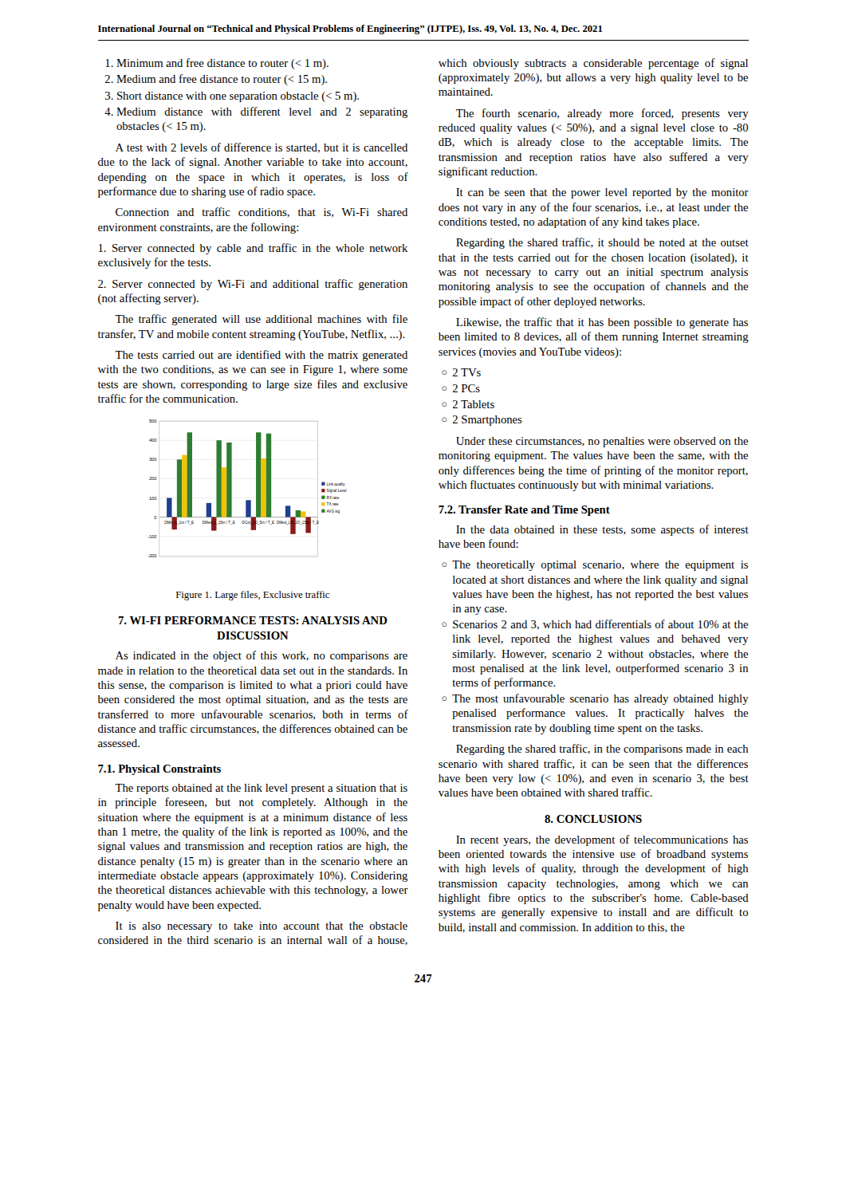International Journal on “Technical and Physical Problems of Engineering” (IJTPE), Iss. 49, Vol. 13, No. 4, Dec. 2021
Minimum and free distance to router (< 1 m).
Medium and free distance to router (< 15 m).
Short distance with one separation obstacle (< 5 m).
Medium distance with different level and 2 separating obstacles (< 15 m).
A test with 2 levels of difference is started, but it is cancelled due to the lack of signal. Another variable to take into account, depending on the space in which it operates, is loss of performance due to sharing use of radio space.
Connection and traffic conditions, that is, Wi-Fi shared environment constraints, are the following:
1. Server connected by cable and traffic in the whole network exclusively for the tests.
2. Server connected by Wi-Fi and additional traffic generation (not affecting server).
The traffic generated will use additional machines with file transfer, TV and mobile content streaming (YouTube, Netflix, ...).
The tests carried out are identified with the matrix generated with the two conditions, as we can see in Figure 1, where some tests are shown, corresponding to large size files and exclusive traffic for the communication.
500 400 300 200 100 0 -100 -200 DMin_L_1m / T_E DMed_L_15m / T_E DCor_LO_5m / T_E DMed_LN_2O_15m / T_E Link quality Signal Level RX rate TX rate AVG sig
Figure 1. Large files, Exclusive traffic
7. Wi-Fi Performance Tests: Analysis and Discussion
As indicated in the object of this work, no comparisons are made in relation to the theoretical data set out in the standards. In this sense, the comparison is limited to what a priori could have been considered the most optimal situation, and as the tests are transferred to more unfavourable scenarios, both in terms of distance and traffic circumstances, the differences obtained can be assessed.
7.1. Physical Constraints
The reports obtained at the link level present a situation that is in principle foreseen, but not completely. Although in the situation where the equipment is at a minimum distance of less than 1 metre, the quality of the link is reported as 100%, and the signal values and transmission and reception ratios are high, the distance penalty (15 m) is greater than in the scenario where an intermediate obstacle appears (approximately 10%). Considering the theoretical distances achievable with this technology, a lower penalty would have been expected.
It is also necessary to take into account that the obstacle considered in the third scenario is an internal wall of a house, which obviously subtracts a considerable percentage of signal (approximately 20%), but allows a very high quality level to be maintained.
The fourth scenario, already more forced, presents very reduced quality values (< 50%), and a signal level close to -80 dB, which is already close to the acceptable limits. The transmission and reception ratios have also suffered a very significant reduction.
It can be seen that the power level reported by the monitor does not vary in any of the four scenarios, i.e., at least under the conditions tested, no adaptation of any kind takes place.
Regarding the shared traffic, it should be noted at the outset that in the tests carried out for the chosen location (isolated), it was not necessary to carry out an initial spectrum analysis monitoring analysis to see the occupation of channels and the possible impact of other deployed networks.
Likewise, the traffic that it has been possible to generate has been limited to 8 devices, all of them running Internet streaming services (movies and YouTube videos):
2 TVs
2 PCs
2 Tablets
2 Smartphones
Under these circumstances, no penalties were observed on the monitoring equipment. The values have been the same, with the only differences being the time of printing of the monitor report, which fluctuates continuously but with minimal variations.
7.2. Transfer Rate and Time Spent
In the data obtained in these tests, some aspects of interest have been found:
The theoretically optimal scenario, where the equipment is located at short distances and where the link quality and signal values have been the highest, has not reported the best values in any case.
Scenarios 2 and 3, which had differentials of about 10% at the link level, reported the highest values and behaved very similarly. However, scenario 2 without obstacles, where the most penalised at the link level, outperformed scenario 3 in terms of performance.
The most unfavourable scenario has already obtained highly penalised performance values. It practically halves the transmission rate by doubling time spent on the tasks.
Regarding the shared traffic, in the comparisons made in each scenario with shared traffic, it can be seen that the differences have been very low (< 10%), and even in scenario 3, the best values have been obtained with shared traffic.
8. Conclusions
In recent years, the development of telecommunications has been oriented towards the intensive use of broadband systems with high levels of quality, through the development of high transmission capacity technologies, among which we can highlight fibre optics to the subscriber's home. Cable-based systems are generally expensive to install and are difficult to build, install and commission. In addition to this, the
247